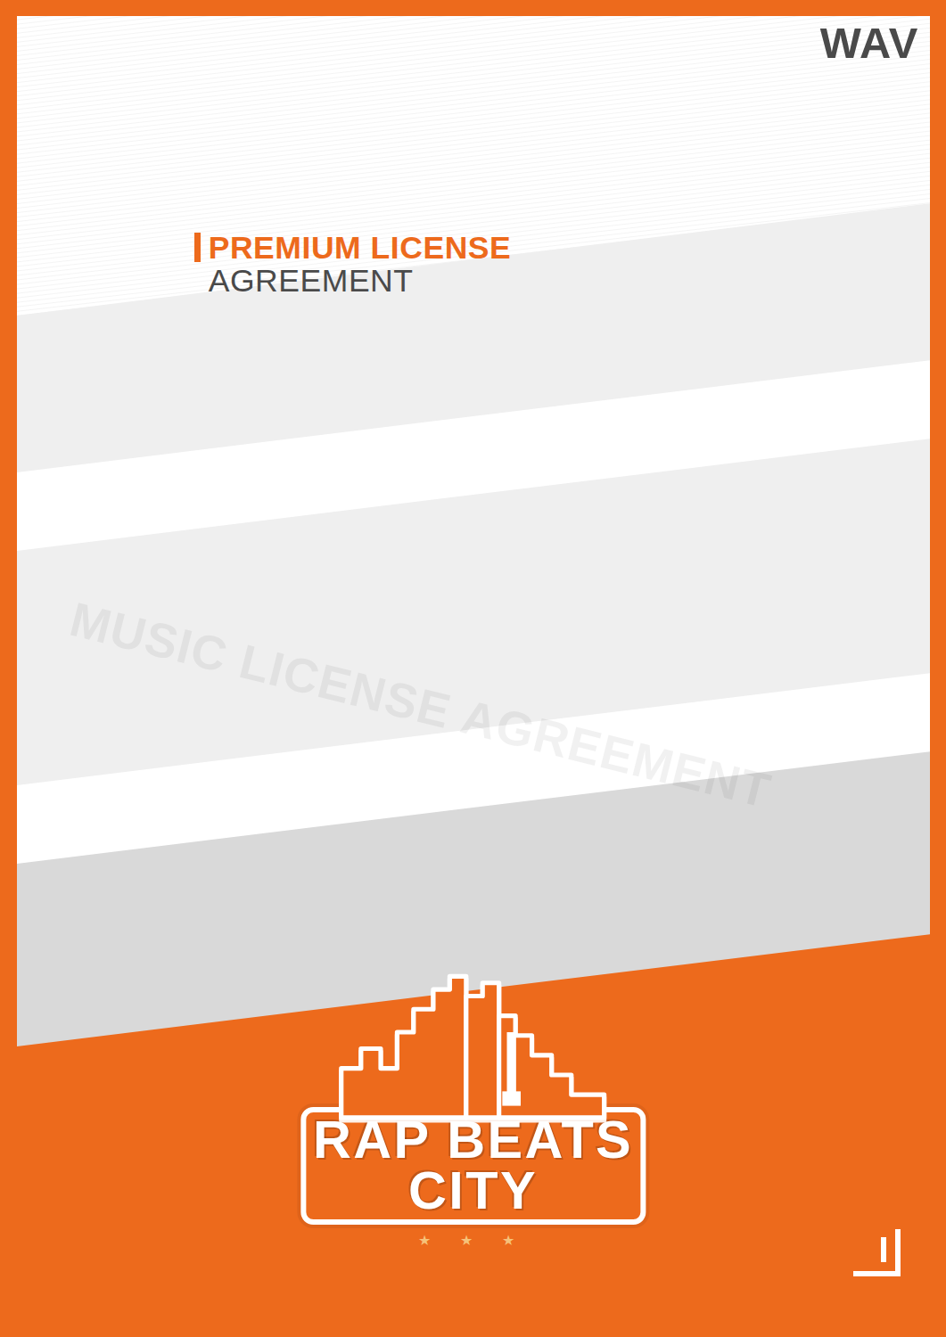WAV
Premium License
Agreement
Music License Agreement
Watermark text: Music License Agreement
Rap Beats City
★ ★ ★